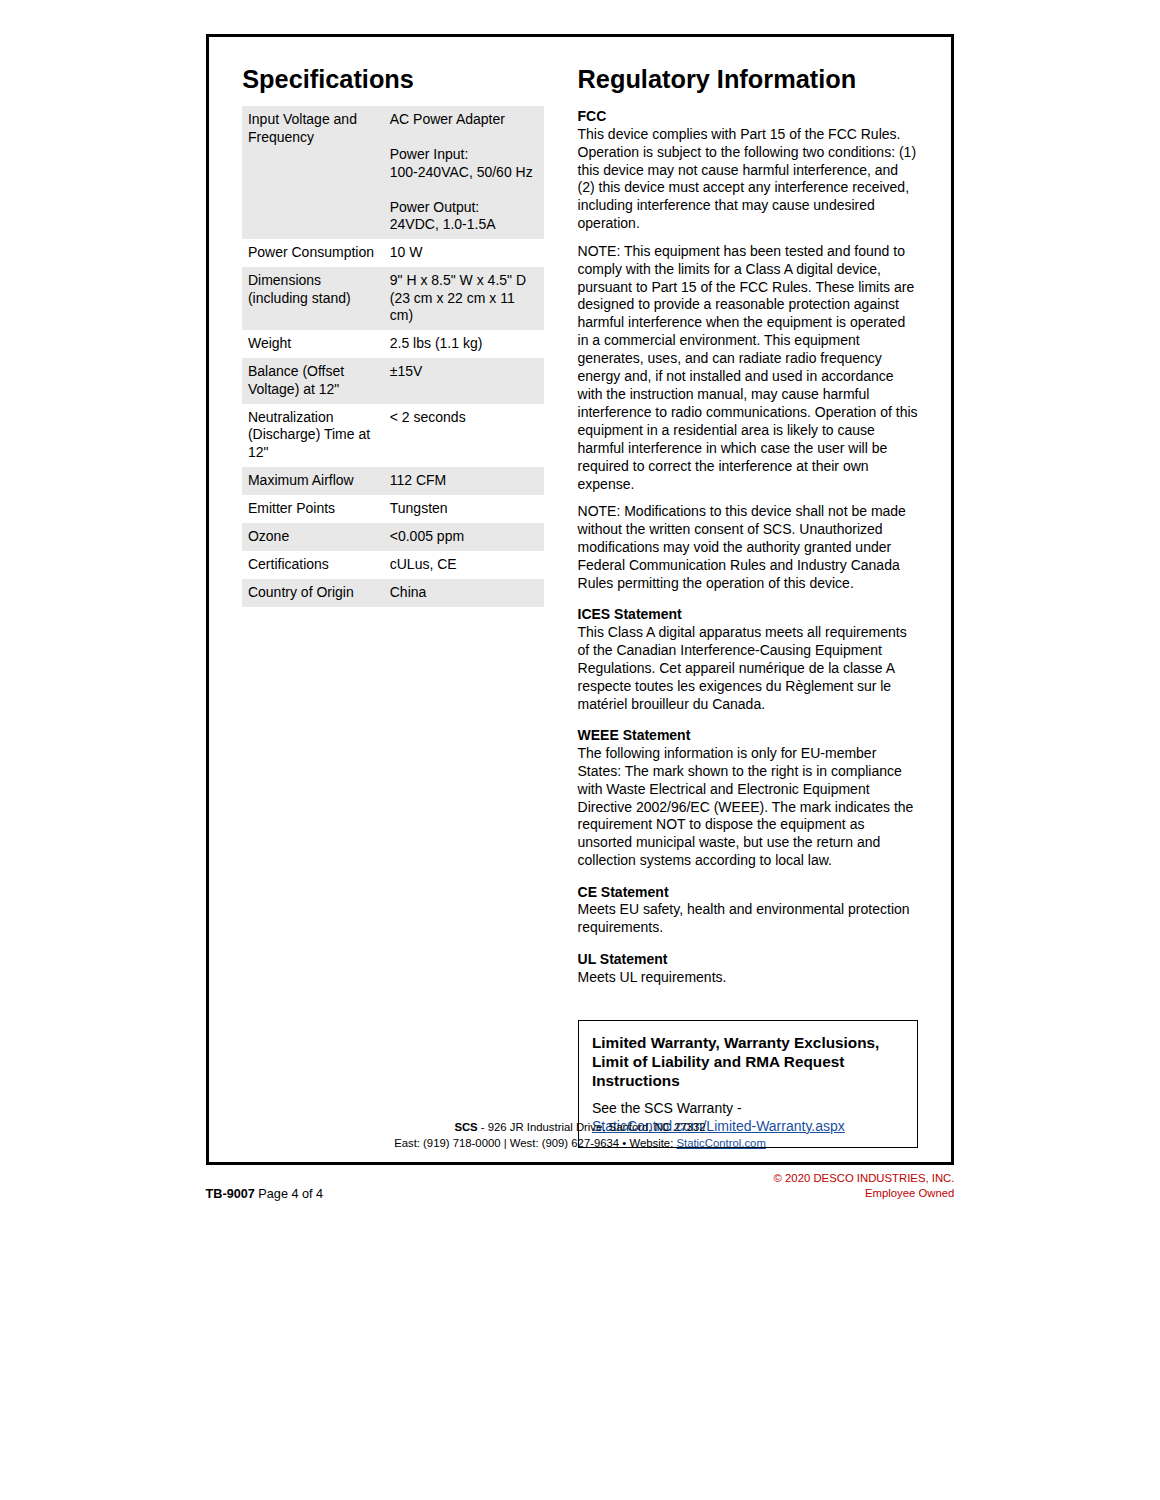Specifications
| Input Voltage and Frequency | AC Power Adapter Power Input: 100-240VAC, 50/60 Hz Power Output: 24VDC, 1.0-1.5A |
| Power Consumption | 10 W |
| Dimensions (including stand) | 9" H x 8.5" W x 4.5" D (23 cm x 22 cm x 11 cm) |
| Weight | 2.5 lbs (1.1 kg) |
| Balance (Offset Voltage) at 12" | ±15V |
| Neutralization (Discharge) Time at 12" | < 2 seconds |
| Maximum Airflow | 112 CFM |
| Emitter Points | Tungsten |
| Ozone | <0.005 ppm |
| Certifications | cULus, CE |
| Country of Origin | China |
Regulatory Information
FCC
This device complies with Part 15 of the FCC Rules. Operation is subject to the following two conditions: (1) this device may not cause harmful interference, and (2) this device must accept any interference received, including interference that may cause undesired operation.
NOTE: This equipment has been tested and found to comply with the limits for a Class A digital device, pursuant to Part 15 of the FCC Rules. These limits are designed to provide a reasonable protection against harmful interference when the equipment is operated in a commercial environment. This equipment generates, uses, and can radiate radio frequency energy and, if not installed and used in accordance with the instruction manual, may cause harmful interference to radio communications. Operation of this equipment in a residential area is likely to cause harmful interference in which case the user will be required to correct the interference at their own expense.
NOTE: Modifications to this device shall not be made without the written consent of SCS. Unauthorized modifications may void the authority granted under Federal Communication Rules and Industry Canada Rules permitting the operation of this device.
ICES Statement
This Class A digital apparatus meets all requirements of the Canadian Interference-Causing Equipment Regulations. Cet appareil numérique de la classe A respecte toutes les exigences du Règlement sur le matériel brouilleur du Canada.
WEEE Statement
The following information is only for EU-member States: The mark shown to the right is in compliance with Waste Electrical and Electronic Equipment Directive 2002/96/EC (WEEE). The mark indicates the requirement NOT to dispose the equipment as unsorted municipal waste, but use the return and collection systems according to local law.
CE Statement
Meets EU safety, health and environmental protection requirements.
UL Statement
Meets UL requirements.
Limited Warranty, Warranty Exclusions, Limit of Liability and RMA Request Instructions
See the SCS Warranty -
StaticControl.com/Limited-Warranty.aspx
SCS - 926 JR Industrial Drive, Sanford, NC 27332
East: (919) 718-0000 | West: (909) 627-9634 • Website: StaticControl.com
TB-9007 Page 4 of 4
© 2020 DESCO INDUSTRIES, INC.
Employee Owned